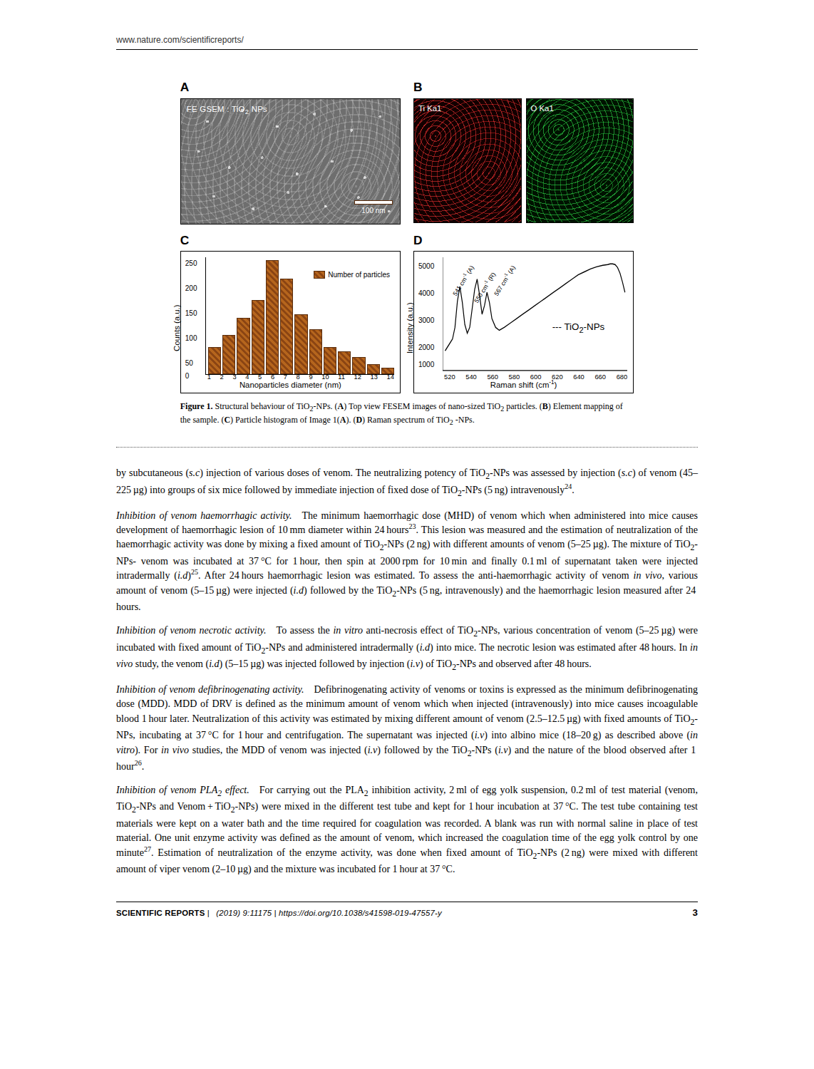www.nature.com/scientificreports/
A
FE GSEM : TiO2 NPs
100 nm
B
Ti Ka1
O Ka1
C
Counts (a.u.)
250
200
150
100
50
0
Number of particles
1234567891011121314
Nanoparticles diameter (nm)
D
Intensity (a.u.)
5000
4000
3000
2000
1000
--- TiO2-NPs
541 cm-1 (A)
550 cm-1 (R)
567 cm-1 (A)
520540560580600620640660680
Raman shift (cm-1)
Figure 1. Structural behaviour of TiO2-NPs. (A) Top view FESEM images of nano-sized TiO2 particles. (B) Element mapping of the sample. (C) Particle histogram of Image 1(A). (D) Raman spectrum of TiO2 -NPs.
by subcutaneous (s.c) injection of various doses of venom. The neutralizing potency of TiO2-NPs was assessed by injection (s.c) of venom (45–225 µg) into groups of six mice followed by immediate injection of fixed dose of TiO2-NPs (5 ng) intravenously24.
Inhibition of venom haemorrhagic activity. The minimum haemorrhagic dose (MHD) of venom which when administered into mice causes development of haemorrhagic lesion of 10 mm diameter within 24 hours23. This lesion was measured and the estimation of neutralization of the haemorrhagic activity was done by mixing a fixed amount of TiO2-NPs (2 ng) with different amounts of venom (5–25 µg). The mixture of TiO2-NPs- venom was incubated at 37 °C for 1 hour, then spin at 2000 rpm for 10 min and finally 0.1 ml of supernatant taken were injected intradermally (i.d)25. After 24 hours haemorrhagic lesion was estimated. To assess the anti-haemorrhagic activity of venom in vivo, various amount of venom (5–15 µg) were injected (i.d) followed by the TiO2-NPs (5 ng, intravenously) and the haemorrhagic lesion measured after 24 hours.
Inhibition of venom necrotic activity. To assess the in vitro anti-necrosis effect of TiO2-NPs, various concentration of venom (5–25 µg) were incubated with fixed amount of TiO2-NPs and administered intradermally (i.d) into mice. The necrotic lesion was estimated after 48 hours. In in vivo study, the venom (i.d) (5–15 µg) was injected followed by injection (i.v) of TiO2-NPs and observed after 48 hours.
Inhibition of venom defibrinogenating activity. Defibrinogenating activity of venoms or toxins is expressed as the minimum defibrinogenating dose (MDD). MDD of DRV is defined as the minimum amount of venom which when injected (intravenously) into mice causes incoagulable blood 1 hour later. Neutralization of this activity was estimated by mixing different amount of venom (2.5–12.5 µg) with fixed amounts of TiO2-NPs, incubating at 37 °C for 1 hour and centrifugation. The supernatant was injected (i.v) into albino mice (18–20 g) as described above (in vitro). For in vivo studies, the MDD of venom was injected (i.v) followed by the TiO2-NPs (i.v) and the nature of the blood observed after 1 hour26.
Inhibition of venom PLA2 effect. For carrying out the PLA2 inhibition activity, 2 ml of egg yolk suspension, 0.2 ml of test material (venom, TiO2-NPs and Venom + TiO2-NPs) were mixed in the different test tube and kept for 1 hour incubation at 37 °C. The test tube containing test materials were kept on a water bath and the time required for coagulation was recorded. A blank was run with normal saline in place of test material. One unit enzyme activity was defined as the amount of venom, which increased the coagulation time of the egg yolk control by one minute27. Estimation of neutralization of the enzyme activity, was done when fixed amount of TiO2-NPs (2 ng) were mixed with different amount of viper venom (2–10 µg) and the mixture was incubated for 1 hour at 37 °C.
SCIENTIFIC REPORTS | (2019) 9:11175 | https://doi.org/10.1038/s41598-019-47557-y
3